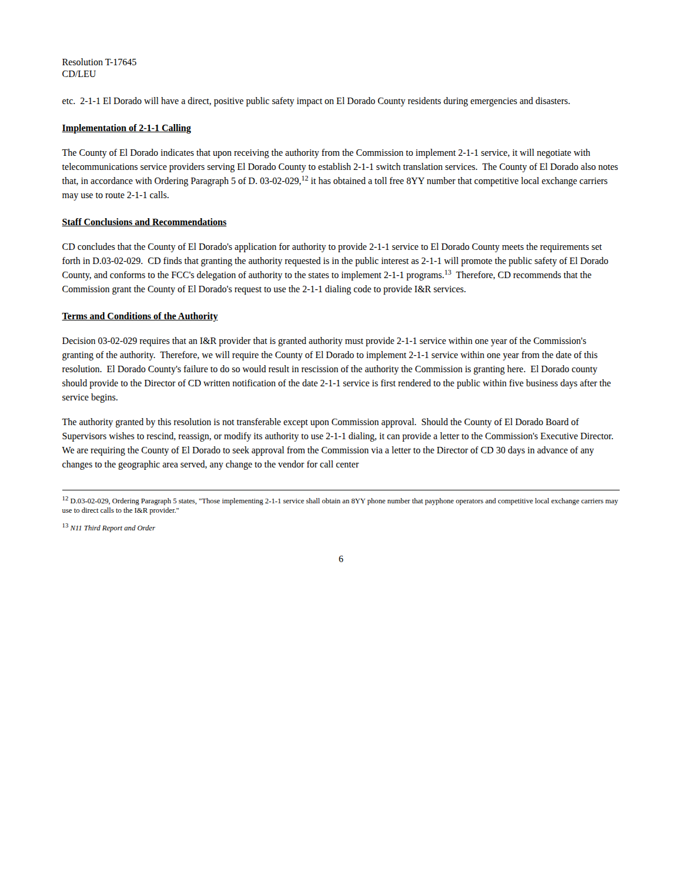Resolution T-17645
CD/LEU
etc. 2-1-1 El Dorado will have a direct, positive public safety impact on El Dorado County residents during emergencies and disasters.
Implementation of 2-1-1 Calling
The County of El Dorado indicates that upon receiving the authority from the Commission to implement 2-1-1 service, it will negotiate with telecommunications service providers serving El Dorado County to establish 2-1-1 switch translation services. The County of El Dorado also notes that, in accordance with Ordering Paragraph 5 of D. 03-02-029,12 it has obtained a toll free 8YY number that competitive local exchange carriers may use to route 2-1-1 calls.
Staff Conclusions and Recommendations
CD concludes that the County of El Dorado's application for authority to provide 2-1-1 service to El Dorado County meets the requirements set forth in D.03-02-029. CD finds that granting the authority requested is in the public interest as 2-1-1 will promote the public safety of El Dorado County, and conforms to the FCC's delegation of authority to the states to implement 2-1-1 programs.13 Therefore, CD recommends that the Commission grant the County of El Dorado's request to use the 2-1-1 dialing code to provide I&R services.
Terms and Conditions of the Authority
Decision 03-02-029 requires that an I&R provider that is granted authority must provide 2-1-1 service within one year of the Commission's granting of the authority. Therefore, we will require the County of El Dorado to implement 2-1-1 service within one year from the date of this resolution. El Dorado County's failure to do so would result in rescission of the authority the Commission is granting here. El Dorado county should provide to the Director of CD written notification of the date 2-1-1 service is first rendered to the public within five business days after the service begins.
The authority granted by this resolution is not transferable except upon Commission approval. Should the County of El Dorado Board of Supervisors wishes to rescind, reassign, or modify its authority to use 2-1-1 dialing, it can provide a letter to the Commission's Executive Director. We are requiring the County of El Dorado to seek approval from the Commission via a letter to the Director of CD 30 days in advance of any changes to the geographic area served, any change to the vendor for call center
12 D.03-02-029, Ordering Paragraph 5 states, "Those implementing 2-1-1 service shall obtain an 8YY phone number that payphone operators and competitive local exchange carriers may use to direct calls to the I&R provider."
13 N11 Third Report and Order
6